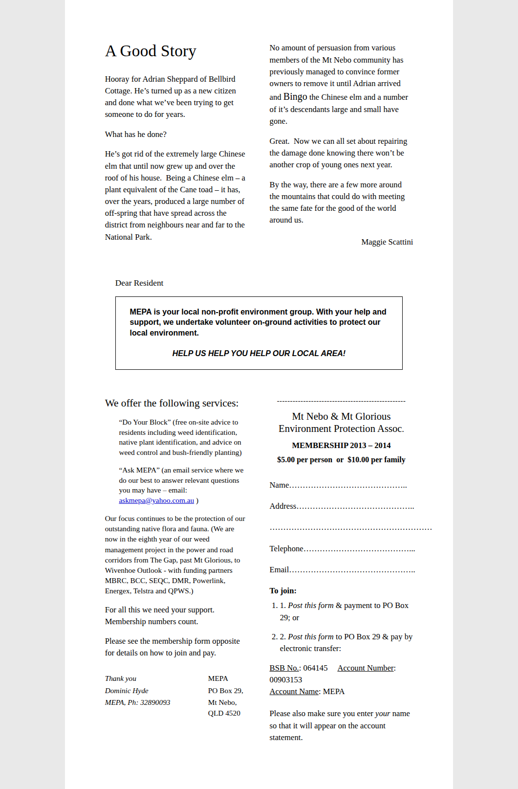A Good Story
Hooray for Adrian Sheppard of Bellbird Cottage. He’s turned up as a new citizen and done what we’ve been trying to get someone to do for years.
What has he done?
He’s got rid of the extremely large Chinese elm that until now grew up and over the roof of his house. Being a Chinese elm – a plant equivalent of the Cane toad – it has, over the years, produced a large number of off-spring that have spread across the district from neighbours near and far to the National Park.
No amount of persuasion from various members of the Mt Nebo community has previously managed to convince former owners to remove it until Adrian arrived and Bingo the Chinese elm and a number of it’s descendants large and small have gone.
Great. Now we can all set about repairing the damage done knowing there won’t be another crop of young ones next year.
By the way, there are a few more around the mountains that could do with meeting the same fate for the good of the world around us.
Maggie Scattini
Dear Resident
MEPA is your local non-profit environment group. With your help and support, we undertake volunteer on-ground activities to protect our local environment.
HELP US HELP YOU HELP OUR LOCAL AREA!
We offer the following services:
“Do Your Block” (free on-site advice to residents including weed identification, native plant identification, and advice on weed control and bush-friendly planting)
“Ask MEPA” (an email service where we do our best to answer relevant questions you may have – email: askmepa@yahoo.com.au )
Our focus continues to be the protection of our outstanding native flora and fauna. (We are now in the eighth year of our weed management project in the power and road corridors from The Gap, past Mt Glorious, to Wivenhoe Outlook - with funding partners MBRC, BCC, SEQC, DMR, Powerlink, Energex, Telstra and QPWS.)
For all this we need your support. Membership numbers count.
Please see the membership form opposite for details on how to join and pay.
Thank you
Dominic Hyde
MEPA, Ph: 32890093
MEPA
PO Box 29,
Mt Nebo, QLD 4520
-------------------------------------------------
Mt Nebo & Mt Glorious Environment Protection Assoc.
MEMBERSHIP 2013 – 2014
$5.00 per person or $10.00 per family
Name……………………………………..
Address……………………………………..
……………………………………………………
Telephone…………………………………...
Email………………………………………..
To join:
1. Post this form & payment to PO Box 29; or
2. Post this form to PO Box 29 & pay by electronic transfer:
BSB No.: 064145 Account Number: 00903153
Account Name: MEPA
Please also make sure you enter your name so that it will appear on the account statement.